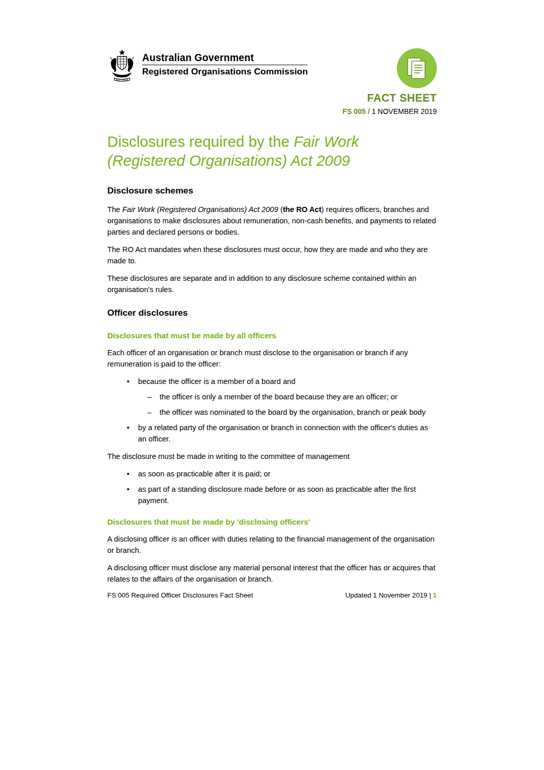AUSTRALIA
Australian Government
Registered Organisations Commission
FACT SHEET
FS 005 / 1 NOVEMBER 2019
Disclosures required by the Fair Work (Registered Organisations) Act 2009
Disclosure schemes
The Fair Work (Registered Organisations) Act 2009 (the RO Act) requires officers, branches and organisations to make disclosures about remuneration, non-cash benefits, and payments to related parties and declared persons or bodies.
The RO Act mandates when these disclosures must occur, how they are made and who they are made to.
These disclosures are separate and in addition to any disclosure scheme contained within an organisation's rules.
Officer disclosures
Disclosures that must be made by all officers
Each officer of an organisation or branch must disclose to the organisation or branch if any remuneration is paid to the officer:
because the officer is a member of a board and
the officer is only a member of the board because they are an officer; or
the officer was nominated to the board by the organisation, branch or peak body
by a related party of the organisation or branch in connection with the officer's duties as an officer.
The disclosure must be made in writing to the committee of management
as soon as practicable after it is paid; or
as part of a standing disclosure made before or as soon as practicable after the first payment.
Disclosures that must be made by 'disclosing officers'
A disclosing officer is an officer with duties relating to the financial management of the organisation or branch.
A disclosing officer must disclose any material personal interest that the officer has or acquires that relates to the affairs of the organisation or branch.
FS 005 Required Officer Disclosures Fact Sheet
Updated 1 November 2019 | 1